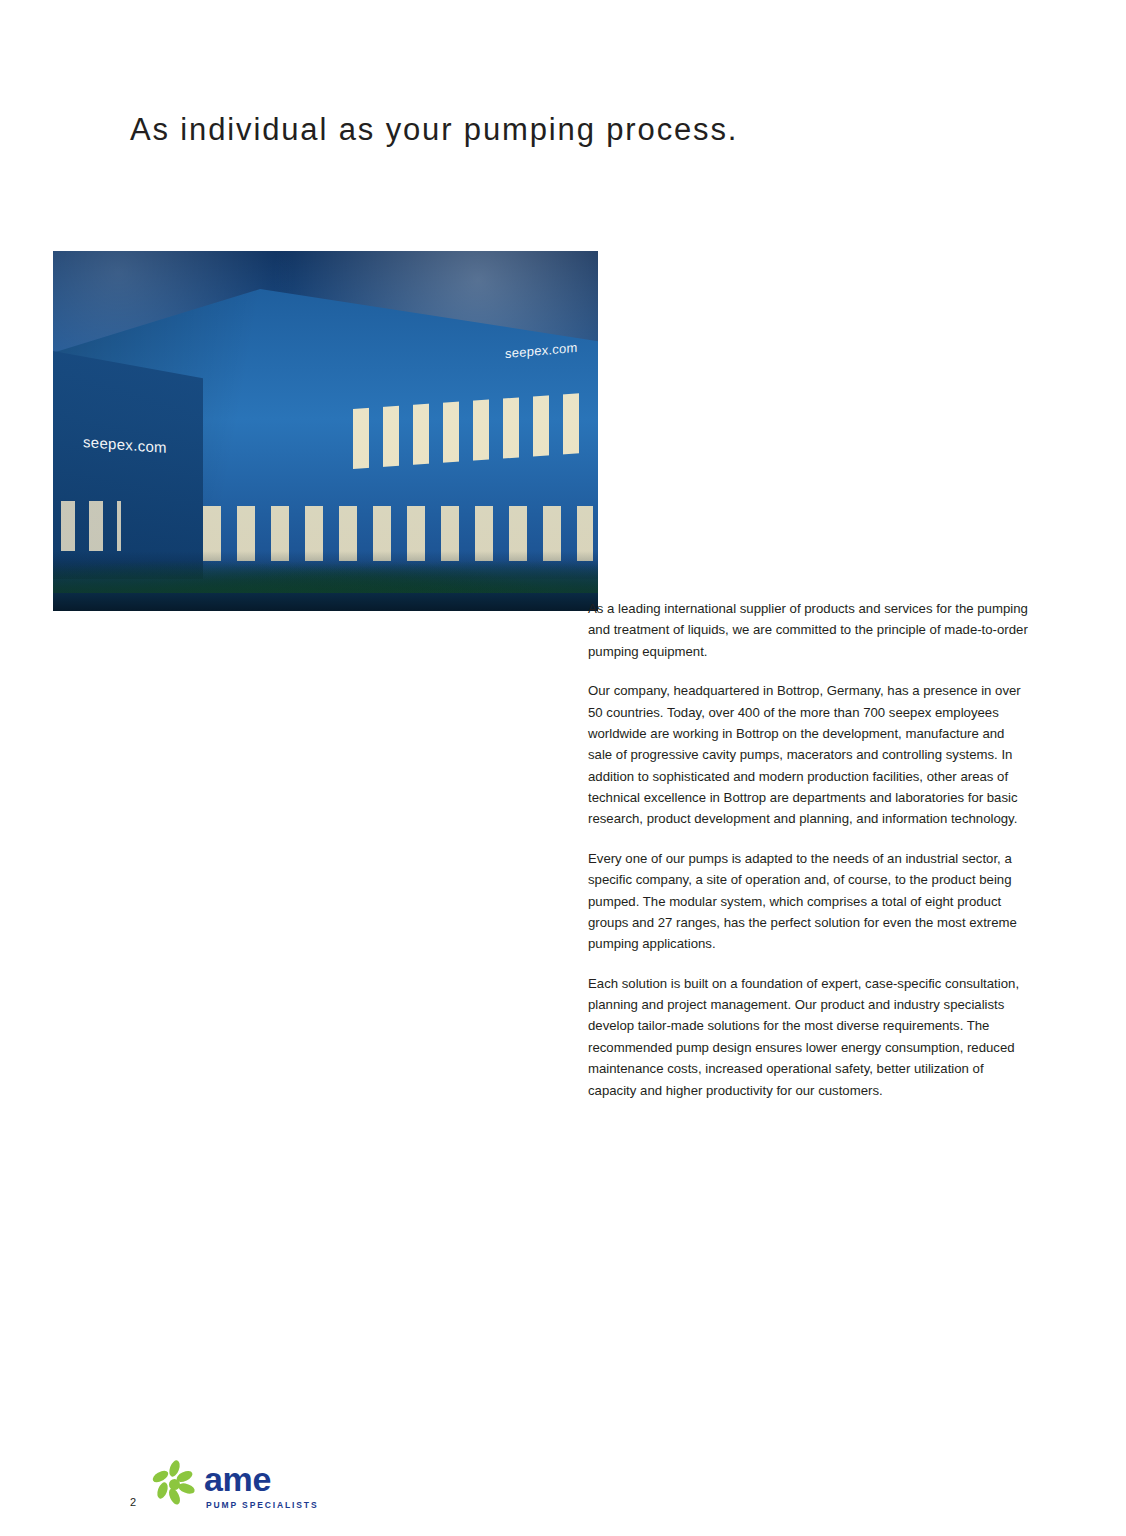As individual as your pumping process.
seepex.com
seepex.com
As a leading international supplier of products and services for the pumping and treatment of liquids, we are committed to the principle of made-to-order pumping equipment.
Our company, headquartered in Bottrop, Germany, has a presence in over 50 countries. Today, over 400 of the more than 700 seepex employees worldwide are working in Bottrop on the development, manufacture and sale of progressive cavity pumps, macerators and controlling systems. In addition to sophisticated and modern production facilities, other areas of technical excellence in Bottrop are departments and laboratories for basic research, product development and planning, and information technology.
Every one of our pumps is adapted to the needs of an industrial sector, a specific company, a site of operation and, of course, to the product being pumped. The modular system, which comprises a total of eight product groups and 27 ranges, has the perfect solution for even the most extreme pumping applications.
Each solution is built on a foundation of expert, case-specific consultation, planning and project management. Our product and industry specialists develop tailor-made solutions for the most diverse requirements. The recommended pump design ensures lower energy consumption, reduced maintenance costs, increased operational safety, better utilization of capacity and higher productivity for our customers.
2
ame
PUMP SPECIALISTS